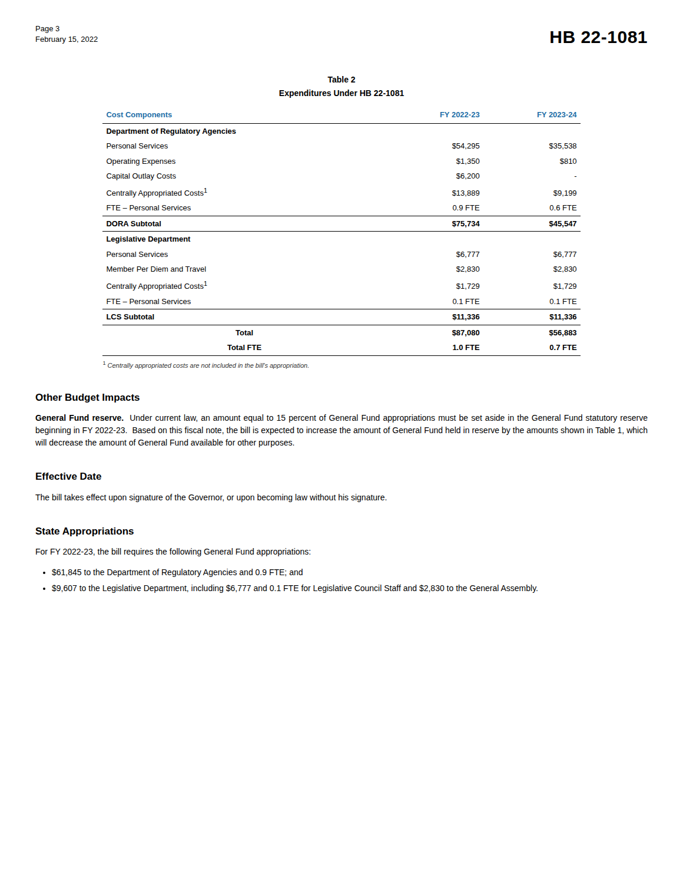Page 3
February 15, 2022
HB 22-1081
Table 2
Expenditures Under HB 22-1081
| Cost Components | FY 2022-23 | FY 2023-24 |
| --- | --- | --- |
| Department of Regulatory Agencies | | |
| Personal Services | $54,295 | $35,538 |
| Operating Expenses | $1,350 | $810 |
| Capital Outlay Costs | $6,200 | - |
| Centrally Appropriated Costs 1 | $13,889 | $9,199 |
| FTE – Personal Services | 0.9 FTE | 0.6 FTE |
| DORA Subtotal | $75,734 | $45,547 |
| Legislative Department | | |
| Personal Services | $6,777 | $6,777 |
| Member Per Diem and Travel | $2,830 | $2,830 |
| Centrally Appropriated Costs 1 | $1,729 | $1,729 |
| FTE – Personal Services | 0.1 FTE | 0.1 FTE |
| LCS Subtotal | $11,336 | $11,336 |
| Total | $87,080 | $56,883 |
| Total FTE | 1.0 FTE | 0.7 FTE |
1 Centrally appropriated costs are not included in the bill's appropriation.
Other Budget Impacts
General Fund reserve. Under current law, an amount equal to 15 percent of General Fund appropriations must be set aside in the General Fund statutory reserve beginning in FY 2022-23. Based on this fiscal note, the bill is expected to increase the amount of General Fund held in reserve by the amounts shown in Table 1, which will decrease the amount of General Fund available for other purposes.
Effective Date
The bill takes effect upon signature of the Governor, or upon becoming law without his signature.
State Appropriations
For FY 2022-23, the bill requires the following General Fund appropriations:
$61,845 to the Department of Regulatory Agencies and 0.9 FTE; and
$9,607 to the Legislative Department, including $6,777 and 0.1 FTE for Legislative Council Staff and $2,830 to the General Assembly.